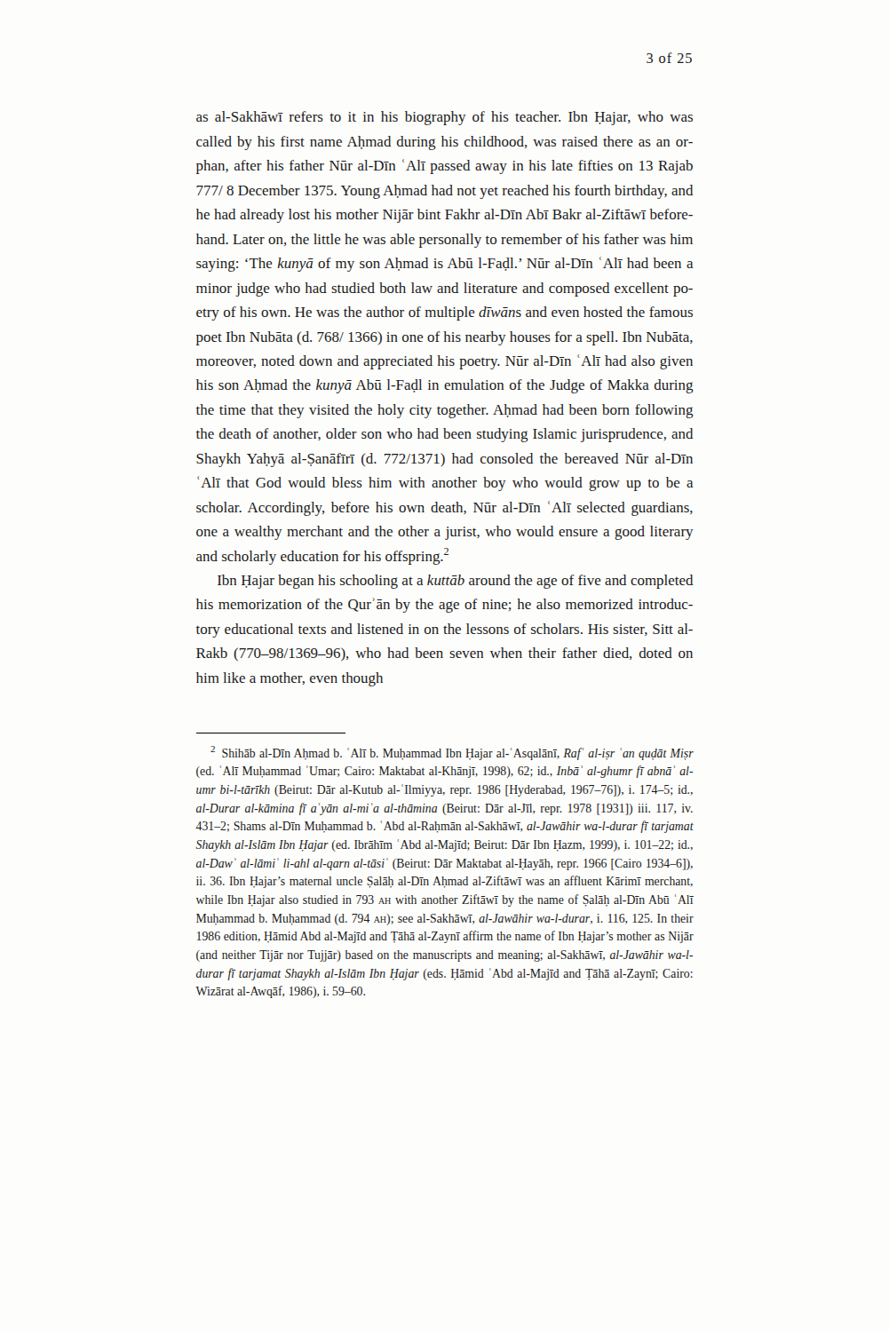3 of 25
as al-Sakhāwī refers to it in his biography of his teacher. Ibn Ḥajar, who was called by his first name Aḥmad during his childhood, was raised there as an orphan, after his father Nūr al-Dīn ʿAlī passed away in his late fifties on 13 Rajab 777/ 8 December 1375. Young Aḥmad had not yet reached his fourth birthday, and he had already lost his mother Nijār bint Fakhr al-Dīn Abī Bakr al-Ziftāwī beforehand. Later on, the little he was able personally to remember of his father was him saying: ‘The kunyā of my son Aḥmad is Abū l-Faḍl.’ Nūr al-Dīn ʿAlī had been a minor judge who had studied both law and literature and composed excellent poetry of his own. He was the author of multiple dīwāns and even hosted the famous poet Ibn Nubāta (d. 768/ 1366) in one of his nearby houses for a spell. Ibn Nubāta, moreover, noted down and appreciated his poetry. Nūr al-Dīn ʿAlī had also given his son Aḥmad the kunyā Abū l-Faḍl in emulation of the Judge of Makka during the time that they visited the holy city together. Aḥmad had been born following the death of another, older son who had been studying Islamic jurisprudence, and Shaykh Yaḥyā al-Ṣanāfīrī (d. 772/1371) had consoled the bereaved Nūr al-Dīn ʿAlī that God would bless him with another boy who would grow up to be a scholar. Accordingly, before his own death, Nūr al-Dīn ʿAlī selected guardians, one a wealthy merchant and the other a jurist, who would ensure a good literary and scholarly education for his offspring.2
Ibn Ḥajar began his schooling at a kuttāb around the age of five and completed his memorization of the Qurʾān by the age of nine; he also memorized introductory educational texts and listened in on the lessons of scholars. His sister, Sitt al-Rakb (770–98/1369–96), who had been seven when their father died, doted on him like a mother, even though
2 Shihāb al-Dīn Aḥmad b. ʿAlī b. Muḥammad Ibn Ḥajar al-ʿAsqalānī, Rafʿ al-iṣr ʿan quḍāt Miṣr (ed. ʿAlī Muḥammad ʿUmar; Cairo: Maktabat al-Khānjī, 1998), 62; id., Inbāʾ al-ghumr fī abnāʾ al-umr bi-l-tārīkh (Beirut: Dār al-Kutub al-ʿIlmiyya, repr. 1986 [Hyderabad, 1967–76]), i. 174–5; id., al-Durar al-kāmina fī aʿyān al-miʾa al-thāmina (Beirut: Dār al-Jīl, repr. 1978 [1931]) iii. 117, iv. 431–2; Shams al-Dīn Muḥammad b. ʿAbd al-Raḥmān al-Sakhāwī, al-Jawāhir wa-l-durar fī tarjamat Shaykh al-Islām Ibn Ḥajar (ed. Ibrāhīm ʿAbd al-Majīd; Beirut: Dār Ibn Ḥazm, 1999), i. 101–22; id., al-Dawʾ al-lāmiʿ li-ahl al-qarn al-tāsiʿ (Beirut: Dār Maktabat al-Ḥayāh, repr. 1966 [Cairo 1934–6]), ii. 36. Ibn Ḥajar’s maternal uncle Ṣalāḥ al-Dīn Aḥmad al-Ziftāwī was an affluent Kārimī merchant, while Ibn Ḥajar also studied in 793 ah with another Ziftāwī by the name of Ṣalāḥ al-Dīn Abū ʿAlī Muḥammad b. Muḥammad (d. 794 ah); see al-Sakhāwī, al-Jawāhir wa-l-durar, i. 116, 125. In their 1986 edition, Ḥāmid Abd al-Majīd and Ṭāhā al-Zaynī affirm the name of Ibn Ḥajar’s mother as Nijār (and neither Tijār nor Tujjār) based on the manuscripts and meaning; al-Sakhāwī, al-Jawāhir wa-l-durar fī tarjamat Shaykh al-Islām Ibn Ḥajar (eds. Ḥāmid ʿAbd al-Majīd and Ṭāhā al-Zaynī; Cairo: Wizārat al-Awqāf, 1986), i. 59–60.